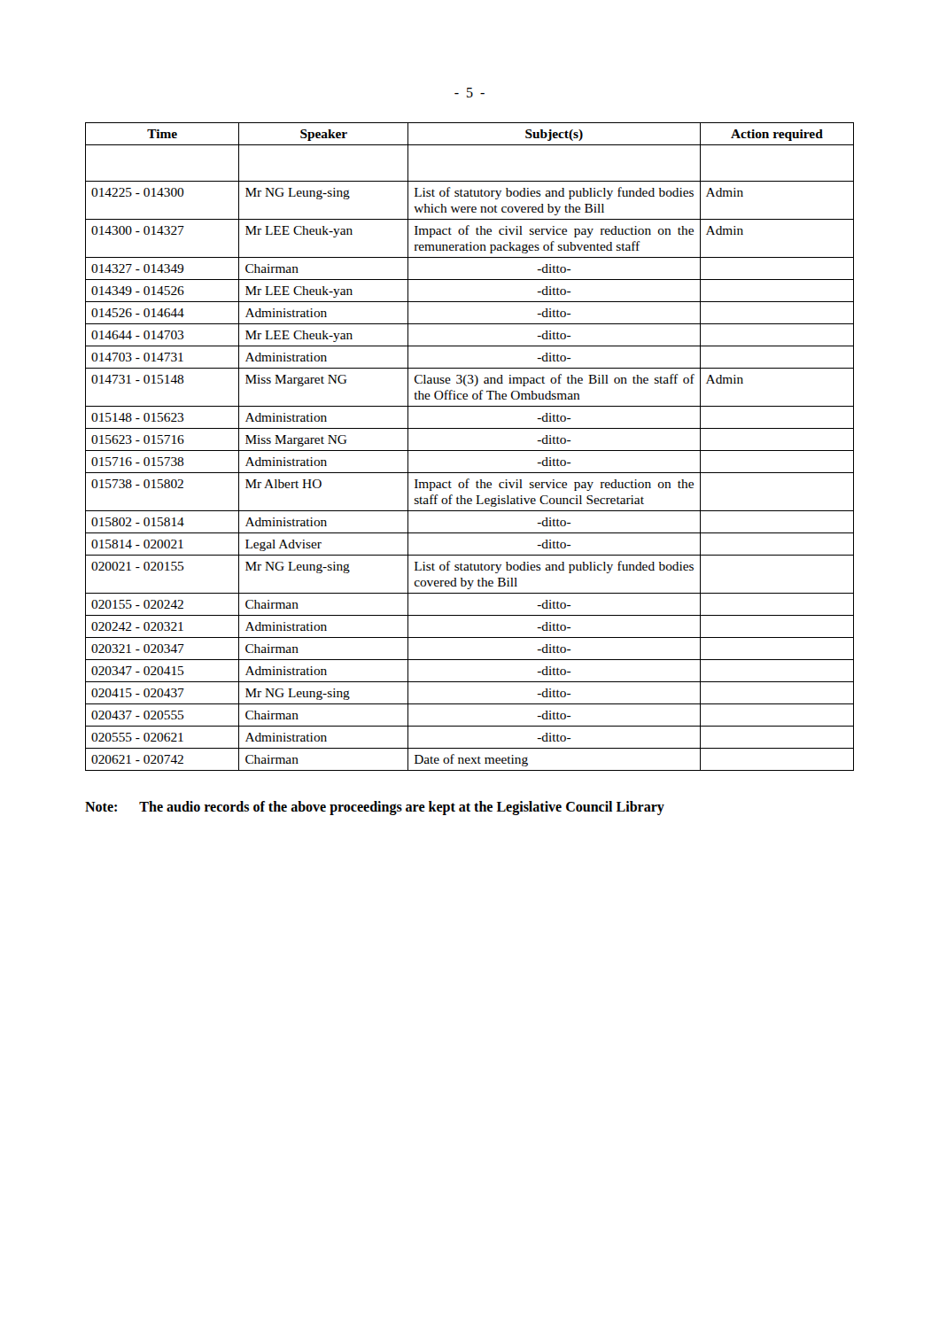- 5 -
| Time | Speaker | Subject(s) | Action required |
| --- | --- | --- | --- |
| 014225 - 014300 | Mr NG Leung-sing | List of statutory bodies and publicly funded bodies which were not covered by the Bill | Admin |
| 014300 - 014327 | Mr LEE Cheuk-yan | Impact of the civil service pay reduction on the remuneration packages of subvented staff | Admin |
| 014327 - 014349 | Chairman | -ditto- | |
| 014349 - 014526 | Mr LEE Cheuk-yan | -ditto- | |
| 014526 - 014644 | Administration | -ditto- | |
| 014644 - 014703 | Mr LEE Cheuk-yan | -ditto- | |
| 014703 - 014731 | Administration | -ditto- | |
| 014731 - 015148 | Miss Margaret NG | Clause 3(3) and impact of the Bill on the staff of the Office of The Ombudsman | Admin |
| 015148 - 015623 | Administration | -ditto- | |
| 015623 - 015716 | Miss Margaret NG | -ditto- | |
| 015716 - 015738 | Administration | -ditto- | |
| 015738 - 015802 | Mr Albert HO | Impact of the civil service pay reduction on the staff of the Legislative Council Secretariat | |
| 015802 - 015814 | Administration | -ditto- | |
| 015814 - 020021 | Legal Adviser | -ditto- | |
| 020021 - 020155 | Mr NG Leung-sing | List of statutory bodies and publicly funded bodies covered by the Bill | |
| 020155 - 020242 | Chairman | -ditto- | |
| 020242 - 020321 | Administration | -ditto- | |
| 020321 - 020347 | Chairman | -ditto- | |
| 020347 - 020415 | Administration | -ditto- | |
| 020415 - 020437 | Mr NG Leung-sing | -ditto- | |
| 020437 - 020555 | Chairman | -ditto- | |
| 020555 - 020621 | Administration | -ditto- | |
| 020621 - 020742 | Chairman | Date of next meeting | |
Note:
The audio records of the above proceedings are kept at the Legislative Council Library